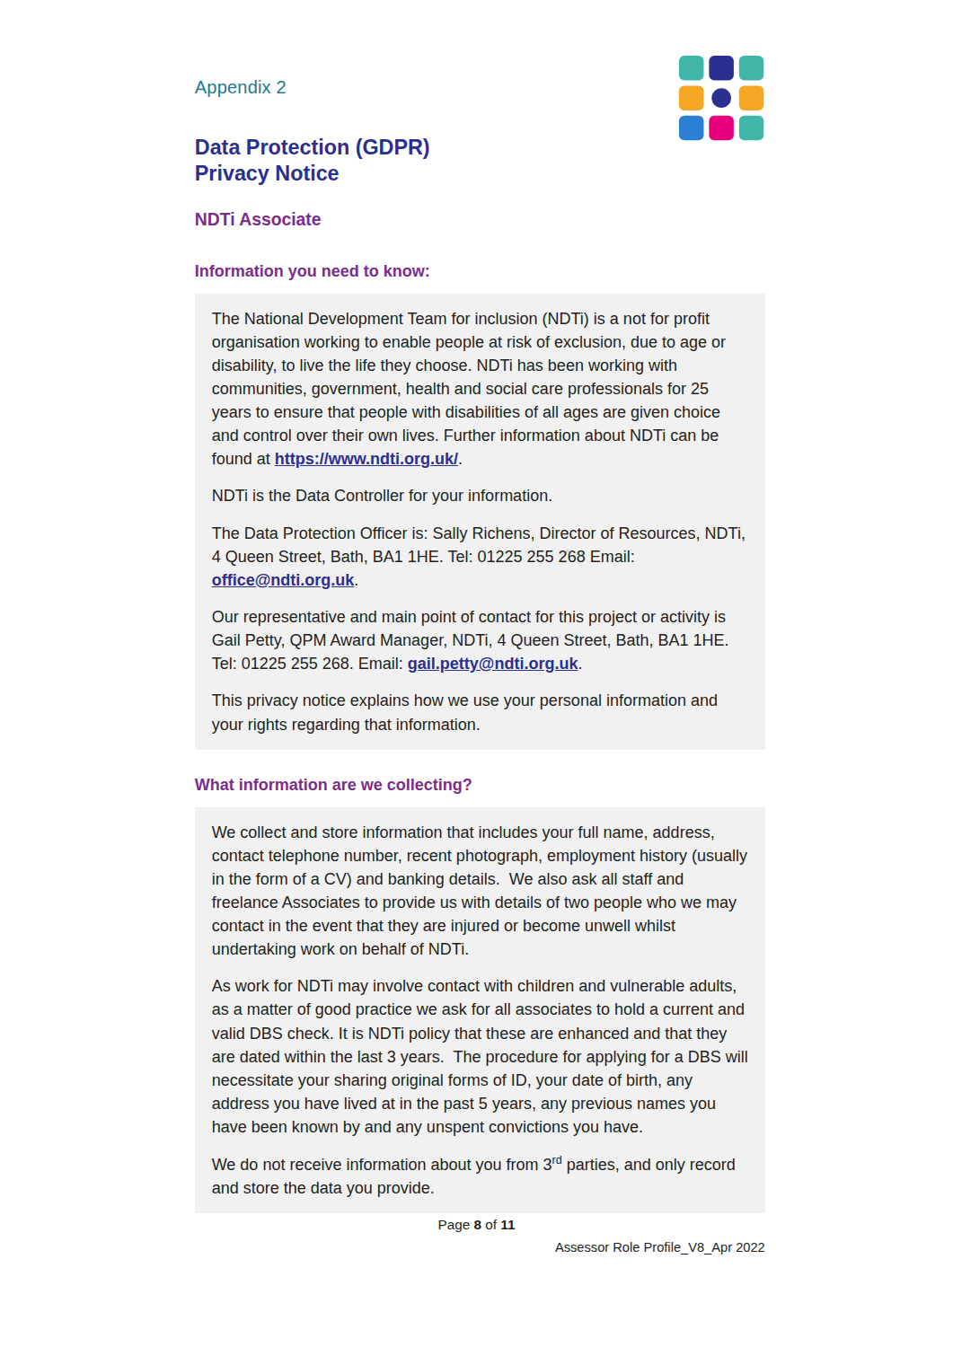Appendix 2
Data Protection (GDPR)
Privacy Notice
NDTi Associate
Information you need to know:
The National Development Team for inclusion (NDTi) is a not for profit organisation working to enable people at risk of exclusion, due to age or disability, to live the life they choose. NDTi has been working with communities, government, health and social care professionals for 25 years to ensure that people with disabilities of all ages are given choice and control over their own lives. Further information about NDTi can be found at https://www.ndti.org.uk/.
NDTi is the Data Controller for your information.
The Data Protection Officer is: Sally Richens, Director of Resources, NDTi, 4 Queen Street, Bath, BA1 1HE. Tel: 01225 255 268 Email: office@ndti.org.uk.
Our representative and main point of contact for this project or activity is Gail Petty, QPM Award Manager, NDTi, 4 Queen Street, Bath, BA1 1HE. Tel: 01225 255 268. Email: gail.petty@ndti.org.uk.
This privacy notice explains how we use your personal information and your rights regarding that information.
What information are we collecting?
We collect and store information that includes your full name, address, contact telephone number, recent photograph, employment history (usually in the form of a CV) and banking details. We also ask all staff and freelance Associates to provide us with details of two people who we may contact in the event that they are injured or become unwell whilst undertaking work on behalf of NDTi.
As work for NDTi may involve contact with children and vulnerable adults, as a matter of good practice we ask for all associates to hold a current and valid DBS check. It is NDTi policy that these are enhanced and that they are dated within the last 3 years. The procedure for applying for a DBS will necessitate your sharing original forms of ID, your date of birth, any address you have lived at in the past 5 years, any previous names you have been known by and any unspent convictions you have.
We do not receive information about you from 3rd parties, and only record and store the data you provide.
Page 8 of 11
Assessor Role Profile_V8_Apr 2022